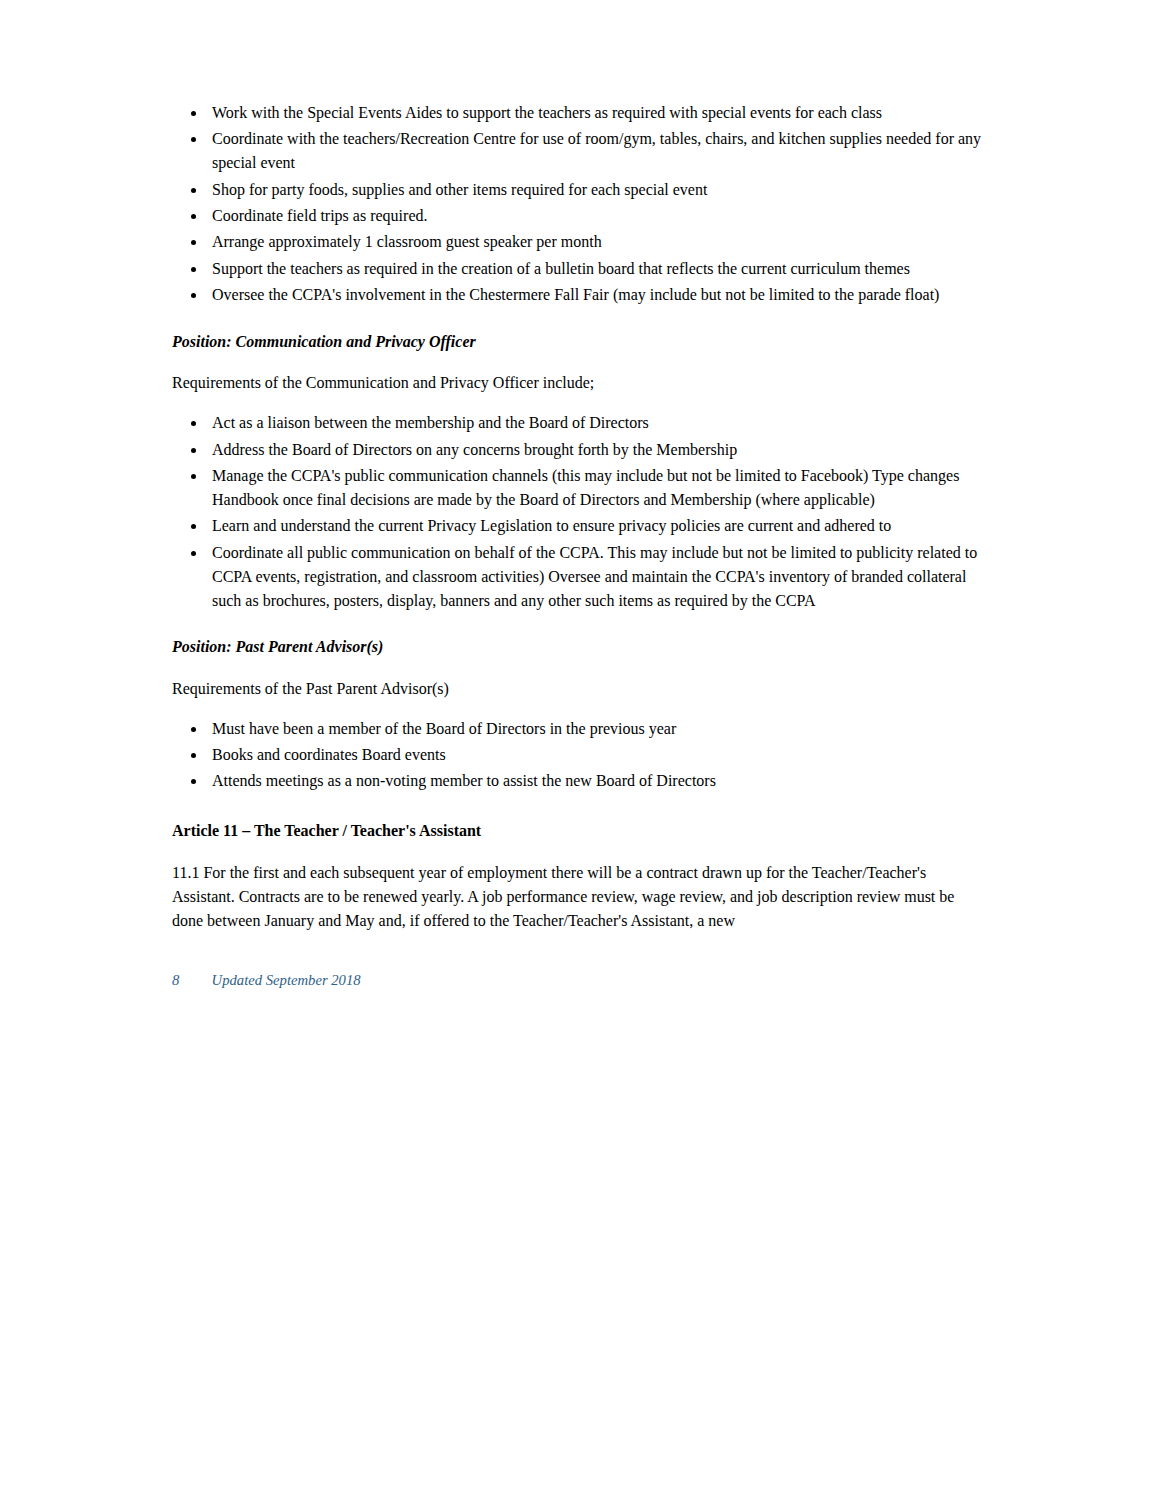Work with the Special Events Aides to support the teachers as required with special events for each class
Coordinate with the teachers/Recreation Centre for use of room/gym, tables, chairs, and kitchen supplies needed for any special event
Shop for party foods, supplies and other items required for each special event
Coordinate field trips as required.
Arrange approximately 1 classroom guest speaker per month
Support the teachers as required in the creation of a bulletin board that reflects the current curriculum themes
Oversee the CCPA's involvement in the Chestermere Fall Fair (may include but not be limited to the parade float)
Position: Communication and Privacy Officer
Requirements of the Communication and Privacy Officer include;
Act as a liaison between the membership and the Board of Directors
Address the Board of Directors on any concerns brought forth by the Membership
Manage the CCPA's public communication channels (this may include but not be limited to Facebook) Type changes Handbook once final decisions are made by the Board of Directors and Membership (where applicable)
Learn and understand the current Privacy Legislation to ensure privacy policies are current and adhered to
Coordinate all public communication on behalf of the CCPA. This may include but not be limited to publicity related to CCPA events, registration, and classroom activities) Oversee and maintain the CCPA's inventory of branded collateral such as brochures, posters, display, banners and any other such items as required by the CCPA
Position: Past Parent Advisor(s)
Requirements of the Past Parent Advisor(s)
Must have been a member of the Board of Directors in the previous year
Books and coordinates Board events
Attends meetings as a non-voting member to assist the new Board of Directors
Article 11 – The Teacher / Teacher's Assistant
11.1 For the first and each subsequent year of employment there will be a contract drawn up for the Teacher/Teacher's Assistant. Contracts are to be renewed yearly. A job performance review, wage review, and job description review must be done between January and May and, if offered to the Teacher/Teacher's Assistant, a new
8 Updated September 2018